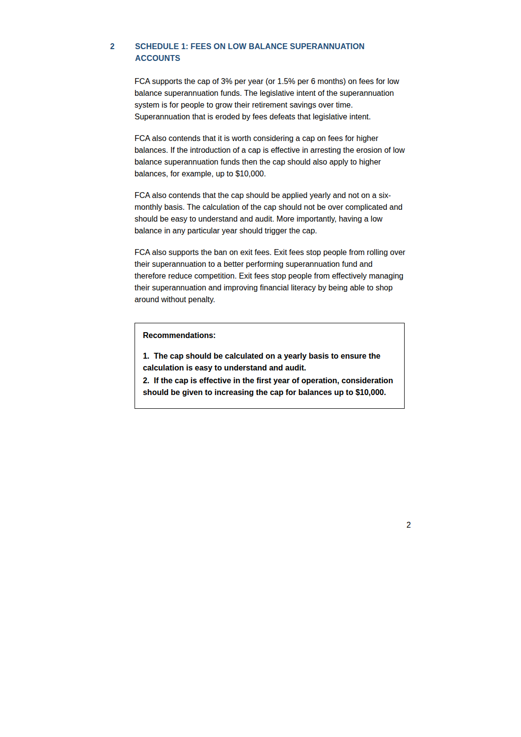2 SCHEDULE 1: FEES ON LOW BALANCE SUPERANNUATION ACCOUNTS
FCA supports the cap of 3% per year (or 1.5% per 6 months) on fees for low balance superannuation funds. The legislative intent of the superannuation system is for people to grow their retirement savings over time. Superannuation that is eroded by fees defeats that legislative intent.
FCA also contends that it is worth considering a cap on fees for higher balances. If the introduction of a cap is effective in arresting the erosion of low balance superannuation funds then the cap should also apply to higher balances, for example, up to $10,000.
FCA also contends that the cap should be applied yearly and not on a six-monthly basis. The calculation of the cap should not be over complicated and should be easy to understand and audit. More importantly, having a low balance in any particular year should trigger the cap.
FCA also supports the ban on exit fees. Exit fees stop people from rolling over their superannuation to a better performing superannuation fund and therefore reduce competition. Exit fees stop people from effectively managing their superannuation and improving financial literacy by being able to shop around without penalty.
Recommendations:
1. The cap should be calculated on a yearly basis to ensure the calculation is easy to understand and audit.
2. If the cap is effective in the first year of operation, consideration should be given to increasing the cap for balances up to $10,000.
2